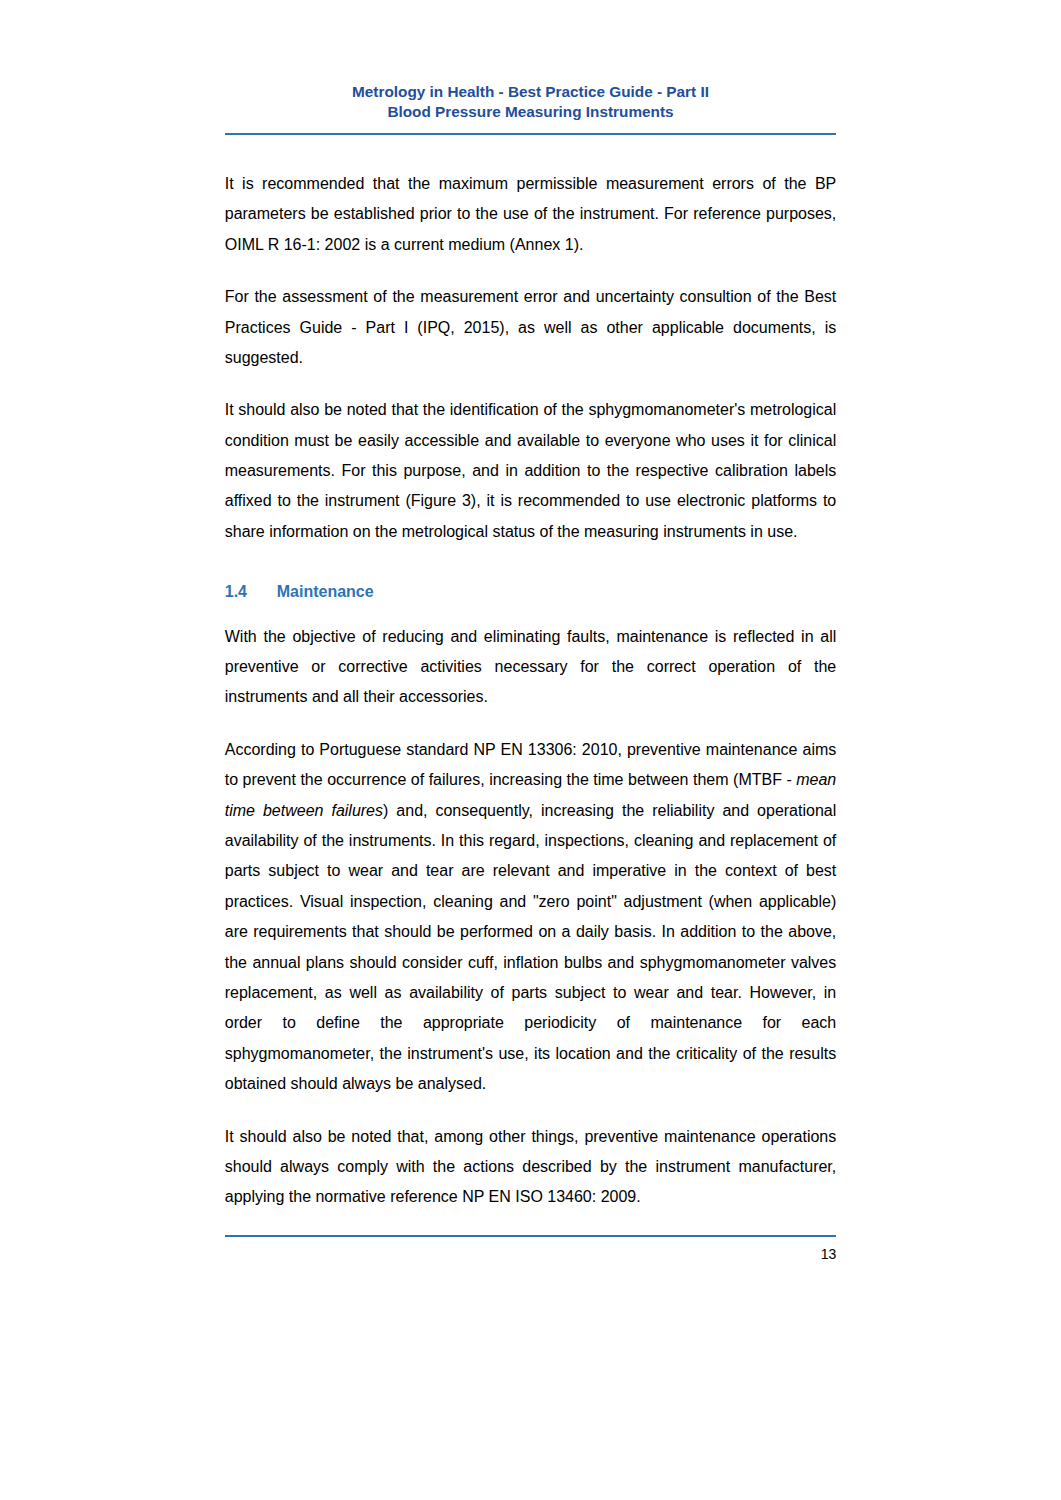Metrology in Health - Best Practice Guide - Part II
Blood Pressure Measuring Instruments
It is recommended that the maximum permissible measurement errors of the BP parameters be established prior to the use of the instrument. For reference purposes, OIML R 16-1: 2002 is a current medium (Annex 1).
For the assessment of the measurement error and uncertainty consultion of the Best Practices Guide - Part I (IPQ, 2015), as well as other applicable documents, is suggested.
It should also be noted that the identification of the sphygmomanometer's metrological condition must be easily accessible and available to everyone who uses it for clinical measurements. For this purpose, and in addition to the respective calibration labels affixed to the instrument (Figure 3), it is recommended to use electronic platforms to share information on the metrological status of the measuring instruments in use.
1.4 Maintenance
With the objective of reducing and eliminating faults, maintenance is reflected in all preventive or corrective activities necessary for the correct operation of the instruments and all their accessories.
According to Portuguese standard NP EN 13306: 2010, preventive maintenance aims to prevent the occurrence of failures, increasing the time between them (MTBF - mean time between failures) and, consequently, increasing the reliability and operational availability of the instruments. In this regard, inspections, cleaning and replacement of parts subject to wear and tear are relevant and imperative in the context of best practices. Visual inspection, cleaning and "zero point" adjustment (when applicable) are requirements that should be performed on a daily basis. In addition to the above, the annual plans should consider cuff, inflation bulbs and sphygmomanometer valves replacement, as well as availability of parts subject to wear and tear. However, in order to define the appropriate periodicity of maintenance for each sphygmomanometer, the instrument's use, its location and the criticality of the results obtained should always be analysed.
It should also be noted that, among other things, preventive maintenance operations should always comply with the actions described by the instrument manufacturer, applying the normative reference NP EN ISO 13460: 2009.
13